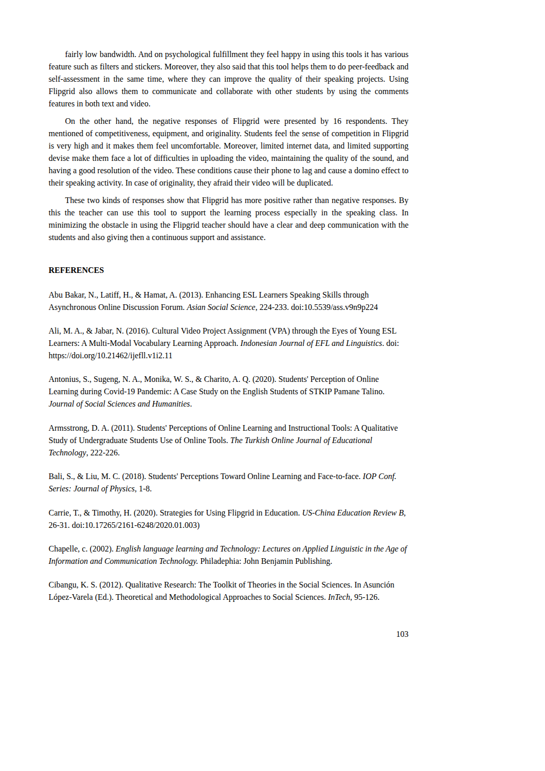fairly low bandwidth. And on psychological fulfillment they feel happy in using this tools it has various feature such as filters and stickers. Moreover, they also said that this tool helps them to do peer-feedback and self-assessment in the same time, where they can improve the quality of their speaking projects. Using Flipgrid also allows them to communicate and collaborate with other students by using the comments features in both text and video.
On the other hand, the negative responses of Flipgrid were presented by 16 respondents. They mentioned of competitiveness, equipment, and originality. Students feel the sense of competition in Flipgrid is very high and it makes them feel uncomfortable. Moreover, limited internet data, and limited supporting devise make them face a lot of difficulties in uploading the video, maintaining the quality of the sound, and having a good resolution of the video. These conditions cause their phone to lag and cause a domino effect to their speaking activity. In case of originality, they afraid their video will be duplicated.
These two kinds of responses show that Flipgrid has more positive rather than negative responses. By this the teacher can use this tool to support the learning process especially in the speaking class. In minimizing the obstacle in using the Flipgrid teacher should have a clear and deep communication with the students and also giving then a continuous support and assistance.
REFERENCES
Abu Bakar, N., Latiff, H., & Hamat, A. (2013). Enhancing ESL Learners Speaking Skills through Asynchronous Online Discussion Forum. Asian Social Science, 224-233. doi:10.5539/ass.v9n9p224
Ali, M. A., & Jabar, N. (2016). Cultural Video Project Assignment (VPA) through the Eyes of Young ESL Learners: A Multi-Modal Vocabulary Learning Approach. Indonesian Journal of EFL and Linguistics. doi: https://doi.org/10.21462/ijefll.v1i2.11
Antonius, S., Sugeng, N. A., Monika, W. S., & Charito, A. Q. (2020). Students' Perception of Online Learning during Covid-19 Pandemic: A Case Study on the English Students of STKIP Pamane Talino. Journal of Social Sciences and Humanities.
Armsstrong, D. A. (2011). Students' Perceptions of Online Learning and Instructional Tools: A Qualitative Study of Undergraduate Students Use of Online Tools. The Turkish Online Journal of Educational Technology, 222-226.
Bali, S., & Liu, M. C. (2018). Students' Perceptions Toward Online Learning and Face-to-face. IOP Conf. Series: Journal of Physics, 1-8.
Carrie, T., & Timothy, H. (2020). Strategies for Using Flipgrid in Education. US-China Education Review B, 26-31. doi:10.17265/2161-6248/2020.01.003)
Chapelle, c. (2002). English language learning and Technology: Lectures on Applied Linguistic in the Age of Information and Communication Technology. Philadephia: John Benjamin Publishing.
Cibangu, K. S. (2012). Qualitative Research: The Toolkit of Theories in the Social Sciences. In Asunción López-Varela (Ed.). Theoretical and Methodological Approaches to Social Sciences. InTech, 95-126.
103